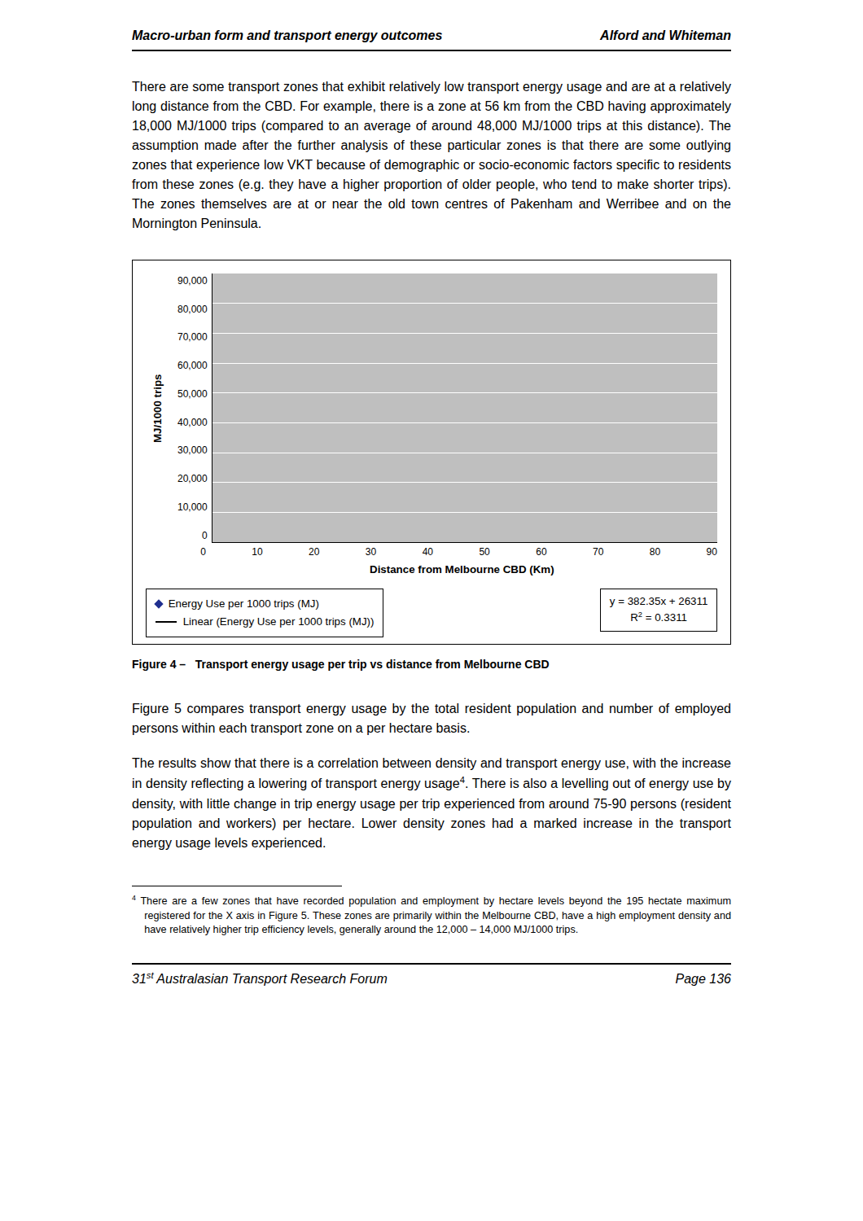Macro-urban form and transport energy outcomes Alford and Whiteman
There are some transport zones that exhibit relatively low transport energy usage and are at a relatively long distance from the CBD. For example, there is a zone at 56 km from the CBD having approximately 18,000 MJ/1000 trips (compared to an average of around 48,000 MJ/1000 trips at this distance). The assumption made after the further analysis of these particular zones is that there are some outlying zones that experience low VKT because of demographic or socio-economic factors specific to residents from these zones (e.g. they have a higher proportion of older people, who tend to make shorter trips). The zones themselves are at or near the old town centres of Pakenham and Werribee and on the Mornington Peninsula.
MJ/1000 trips
90,000 80,000 70,000 60,000 50,000 40,000 30,000 20,000 10,000 0
0102030405060708090
Distance from Melbourne CBD (Km)
Energy Use per 1000 trips (MJ)
Linear (Energy Use per 1000 trips (MJ))
y = 382.35x + 26311
R2 = 0.3311
Figure 4 – Transport energy usage per trip vs distance from Melbourne CBD
Figure 5 compares transport energy usage by the total resident population and number of employed persons within each transport zone on a per hectare basis.
The results show that there is a correlation between density and transport energy use, with the increase in density reflecting a lowering of transport energy usage4. There is also a levelling out of energy use by density, with little change in trip energy usage per trip experienced from around 75-90 persons (resident population and workers) per hectare. Lower density zones had a marked increase in the transport energy usage levels experienced.
4 There are a few zones that have recorded population and employment by hectare levels beyond the 195 hectate maximum registered for the X axis in Figure 5. These zones are primarily within the Melbourne CBD, have a high employment density and have relatively higher trip efficiency levels, generally around the 12,000 – 14,000 MJ/1000 trips.
31st Australasian Transport Research Forum Page 136